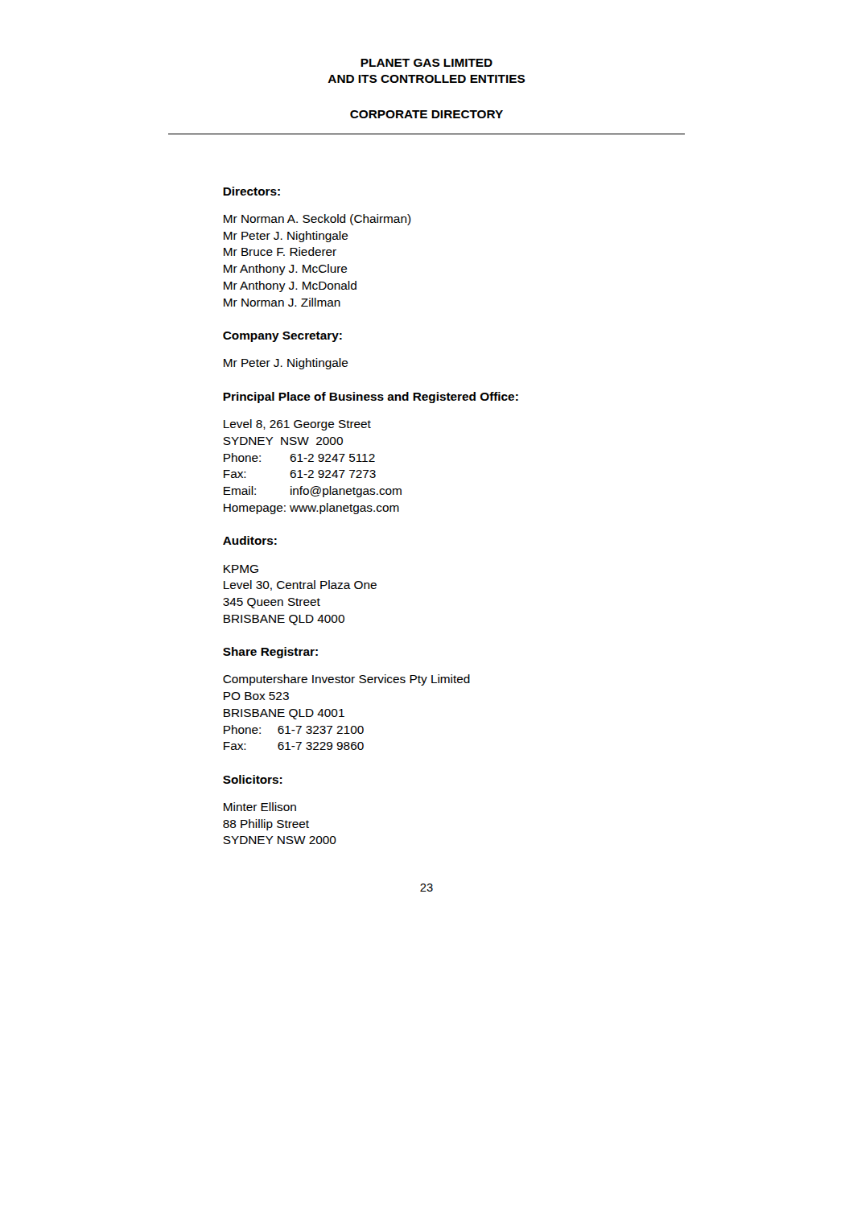PLANET GAS LIMITED
AND ITS CONTROLLED ENTITIES
CORPORATE DIRECTORY
Directors:
Mr Norman A. Seckold (Chairman)
Mr Peter J. Nightingale
Mr Bruce F. Riederer
Mr Anthony J. McClure
Mr Anthony J. McDonald
Mr Norman J. Zillman
Company Secretary:
Mr Peter J. Nightingale
Principal Place of Business and Registered Office:
Level 8, 261 George Street
SYDNEY NSW 2000
Phone:
61-2 9247 5112
Fax:
61-2 9247 7273
Email:
info@planetgas.com
Homepage:
www.planetgas.com
Auditors:
KPMG
Level 30, Central Plaza One
345 Queen Street
BRISBANE QLD 4000
Share Registrar:
Computershare Investor Services Pty Limited
PO Box 523
BRISBANE QLD 4001
Phone:
61-7 3237 2100
Fax:
61-7 3229 9860
Solicitors:
Minter Ellison
88 Phillip Street
SYDNEY NSW 2000
23